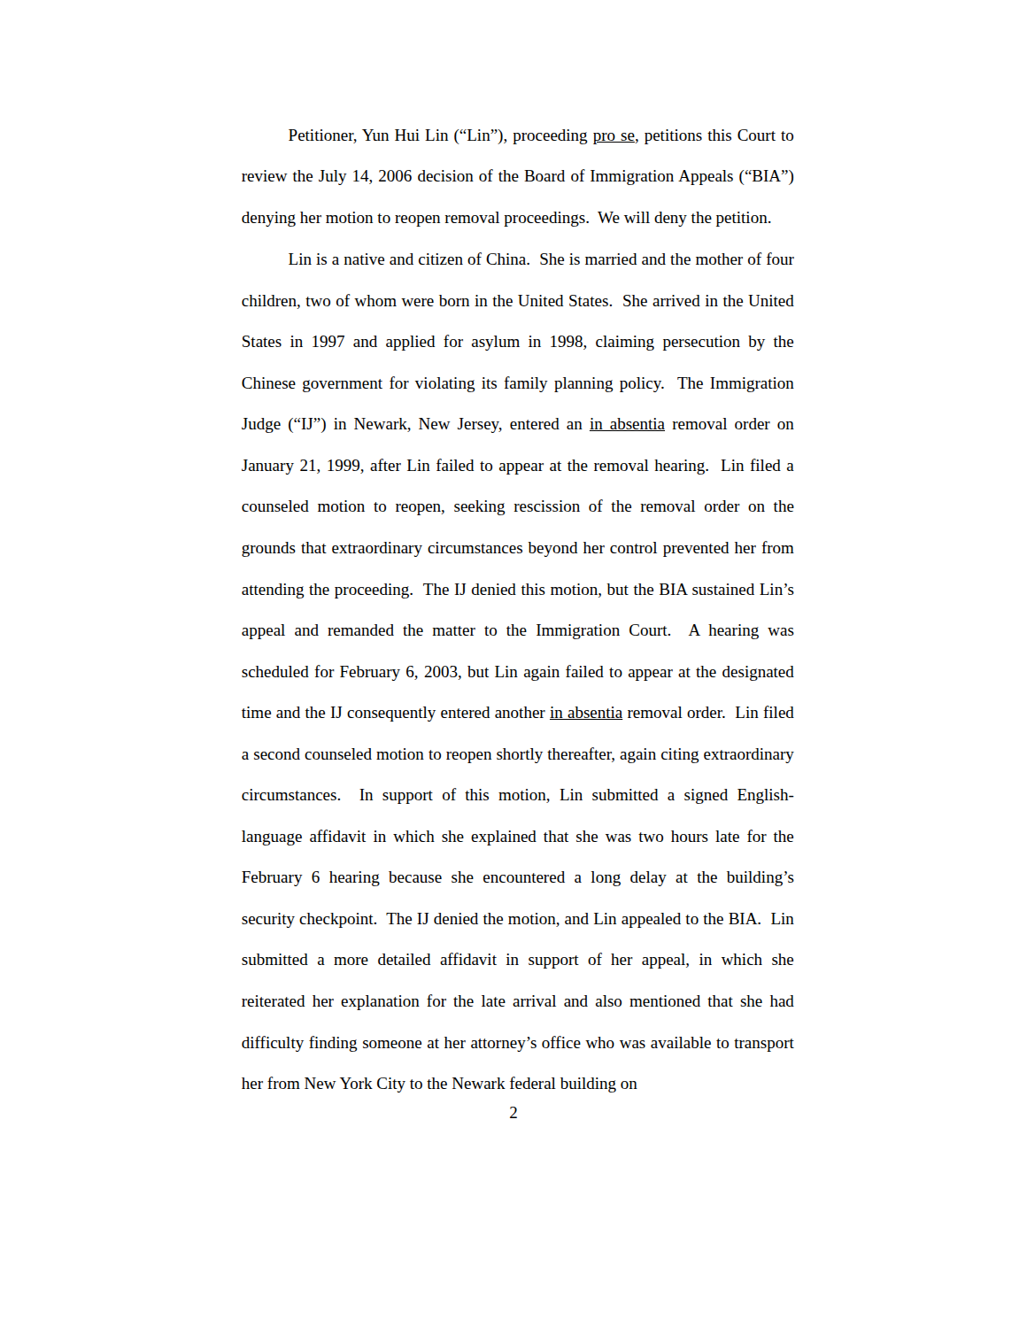Petitioner, Yun Hui Lin (“Lin”), proceeding pro se, petitions this Court to review the July 14, 2006 decision of the Board of Immigration Appeals (“BIA”) denying her motion to reopen removal proceedings. We will deny the petition.
Lin is a native and citizen of China. She is married and the mother of four children, two of whom were born in the United States. She arrived in the United States in 1997 and applied for asylum in 1998, claiming persecution by the Chinese government for violating its family planning policy. The Immigration Judge (“IJ”) in Newark, New Jersey, entered an in absentia removal order on January 21, 1999, after Lin failed to appear at the removal hearing. Lin filed a counseled motion to reopen, seeking rescission of the removal order on the grounds that extraordinary circumstances beyond her control prevented her from attending the proceeding. The IJ denied this motion, but the BIA sustained Lin’s appeal and remanded the matter to the Immigration Court. A hearing was scheduled for February 6, 2003, but Lin again failed to appear at the designated time and the IJ consequently entered another in absentia removal order. Lin filed a second counseled motion to reopen shortly thereafter, again citing extraordinary circumstances. In support of this motion, Lin submitted a signed English-language affidavit in which she explained that she was two hours late for the February 6 hearing because she encountered a long delay at the building’s security checkpoint. The IJ denied the motion, and Lin appealed to the BIA. Lin submitted a more detailed affidavit in support of her appeal, in which she reiterated her explanation for the late arrival and also mentioned that she had difficulty finding someone at her attorney’s office who was available to transport her from New York City to the Newark federal building on
2